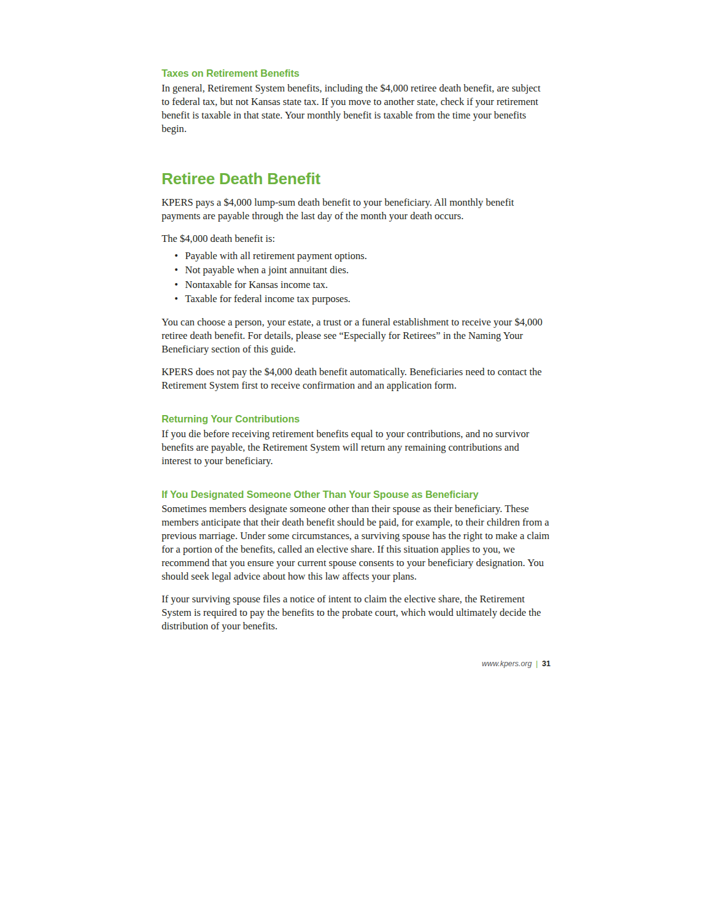Taxes on Retirement Benefits
In general, Retirement System benefits, including the $4,000 retiree death benefit, are subject to federal tax, but not Kansas state tax. If you move to another state, check if your retirement benefit is taxable in that state. Your monthly benefit is taxable from the time your benefits begin.
Retiree Death Benefit
KPERS pays a $4,000 lump-sum death benefit to your beneficiary. All monthly benefit payments are payable through the last day of the month your death occurs.
The $4,000 death benefit is:
Payable with all retirement payment options.
Not payable when a joint annuitant dies.
Nontaxable for Kansas income tax.
Taxable for federal income tax purposes.
You can choose a person, your estate, a trust or a funeral establishment to receive your $4,000 retiree death benefit. For details, please see “Especially for Retirees” in the Naming Your Beneficiary section of this guide.
KPERS does not pay the $4,000 death benefit automatically. Beneficiaries need to contact the Retirement System first to receive confirmation and an application form.
Returning Your Contributions
If you die before receiving retirement benefits equal to your contributions, and no survivor benefits are payable, the Retirement System will return any remaining contributions and interest to your beneficiary.
If You Designated Someone Other Than Your Spouse as Beneficiary
Sometimes members designate someone other than their spouse as their beneficiary. These members anticipate that their death benefit should be paid, for example, to their children from a previous marriage. Under some circumstances, a surviving spouse has the right to make a claim for a portion of the benefits, called an elective share. If this situation applies to you, we recommend that you ensure your current spouse consents to your beneficiary designation. You should seek legal advice about how this law affects your plans.
If your surviving spouse files a notice of intent to claim the elective share, the Retirement System is required to pay the benefits to the probate court, which would ultimately decide the distribution of your benefits.
www.kpers.org|31